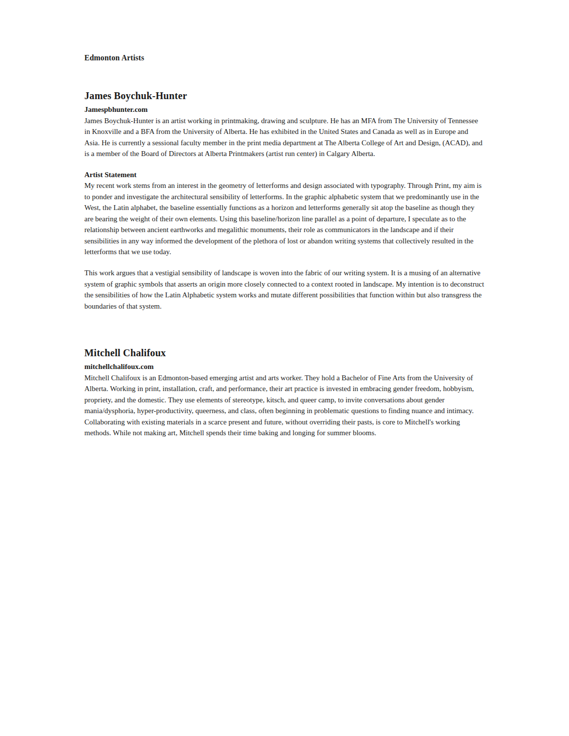Edmonton Artists
James Boychuk-Hunter
Jamespbhunter.com
James Boychuk-Hunter is an artist working in printmaking, drawing and sculpture. He has an MFA from The University of Tennessee in Knoxville and a BFA from the University of Alberta. He has exhibited in the United States and Canada as well as in Europe and Asia. He is currently a sessional faculty member in the print media department at The Alberta College of Art and Design, (ACAD), and is a member of the Board of Directors at Alberta Printmakers (artist run center) in Calgary Alberta.
Artist Statement
My recent work stems from an interest in the geometry of letterforms and design associated with typography. Through Print, my aim is to ponder and investigate the architectural sensibility of letterforms. In the graphic alphabetic system that we predominantly use in the West, the Latin alphabet, the baseline essentially functions as a horizon and letterforms generally sit atop the baseline as though they are bearing the weight of their own elements. Using this baseline/horizon line parallel as a point of departure, I speculate as to the relationship between ancient earthworks and megalithic monuments, their role as communicators in the landscape and if their sensibilities in any way informed the development of the plethora of lost or abandon writing systems that collectively resulted in the letterforms that we use today.
This work argues that a vestigial sensibility of landscape is woven into the fabric of our writing system. It is a musing of an alternative system of graphic symbols that asserts an origin more closely connected to a context rooted in landscape. My intention is to deconstruct the sensibilities of how the Latin Alphabetic system works and mutate different possibilities that function within but also transgress the boundaries of that system.
Mitchell Chalifoux
mitchellchalifoux.com
Mitchell Chalifoux is an Edmonton-based emerging artist and arts worker. They hold a Bachelor of Fine Arts from the University of Alberta. Working in print, installation, craft, and performance, their art practice is invested in embracing gender freedom, hobbyism, propriety, and the domestic. They use elements of stereotype, kitsch, and queer camp, to invite conversations about gender mania/dysphoria, hyper-productivity, queerness, and class, often beginning in problematic questions to finding nuance and intimacy. Collaborating with existing materials in a scarce present and future, without overriding their pasts, is core to Mitchell's working methods. While not making art, Mitchell spends their time baking and longing for summer blooms.